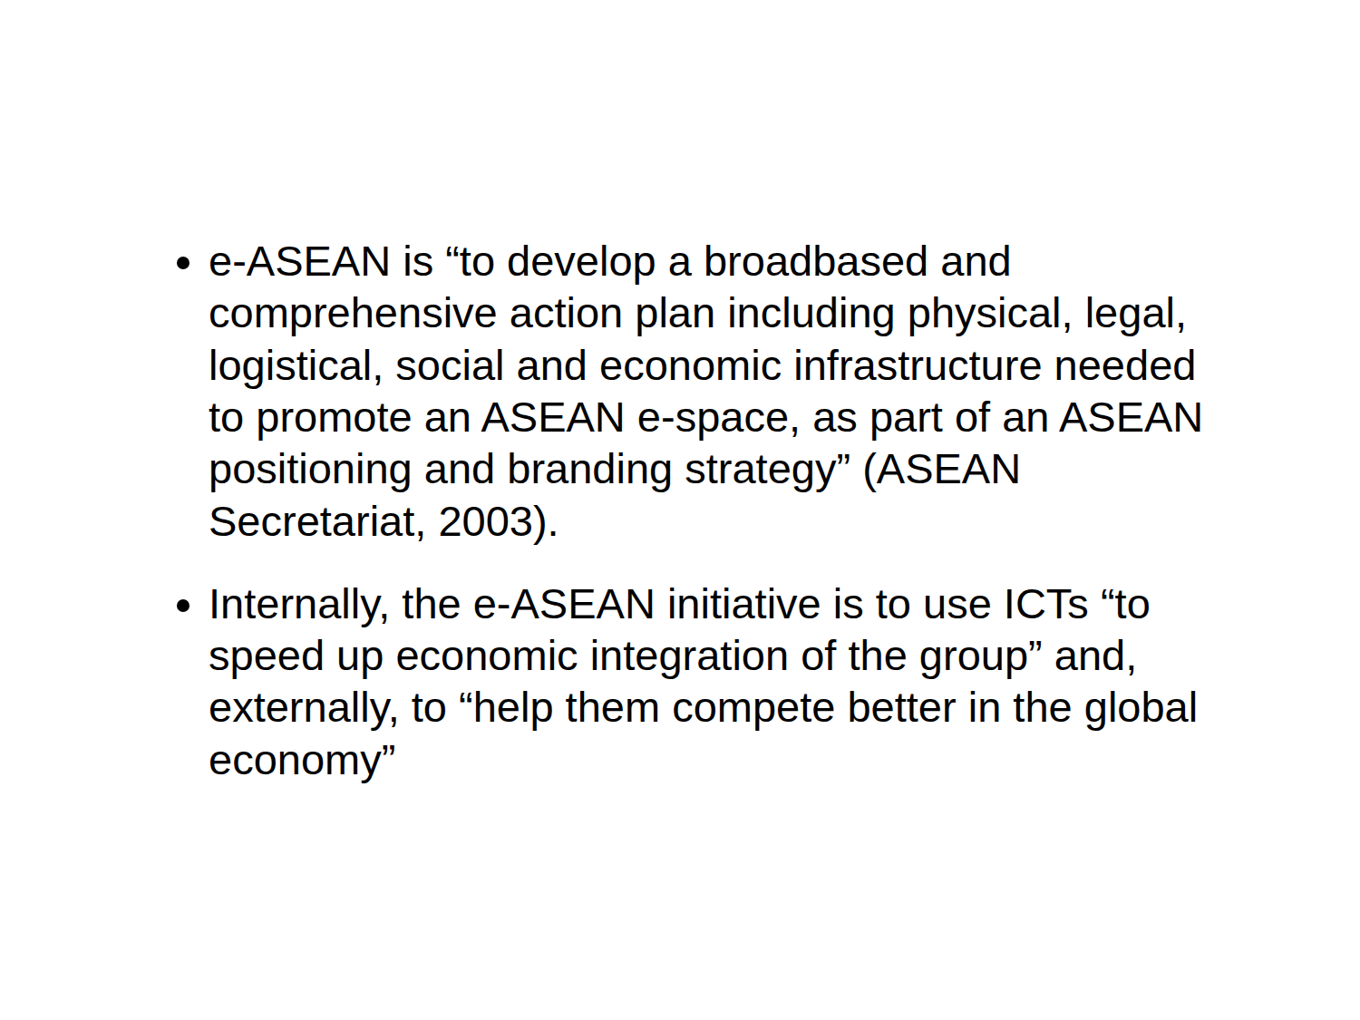e-ASEAN is “to develop a broadbased and comprehensive action plan including physical, legal, logistical, social and economic infrastructure needed to promote an ASEAN e-space, as part of an ASEAN positioning and branding strategy” (ASEAN Secretariat, 2003).
Internally, the e-ASEAN initiative is to use ICTs “to speed up economic integration of the group” and, externally, to “help them compete better in the global economy”